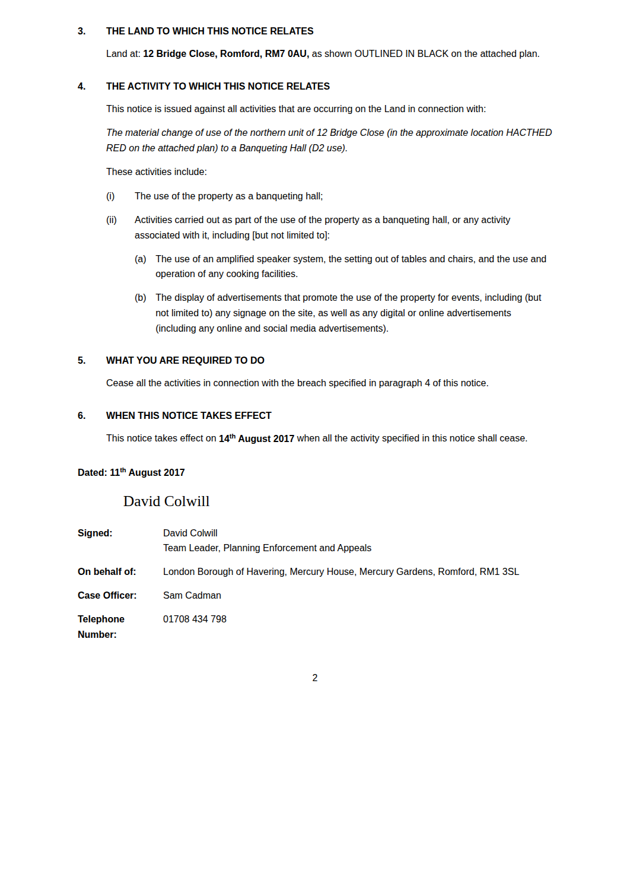3. The land to which this notice relates
Land at: 12 Bridge Close, Romford, RM7 0AU, as shown OUTLINED IN BLACK on the attached plan.
4. The activity to which this notice relates
This notice is issued against all activities that are occurring on the Land in connection with:
The material change of use of the northern unit of 12 Bridge Close (in the approximate location HACTHED RED on the attached plan) to a Banqueting Hall (D2 use).
These activities include:
The use of the property as a banqueting hall;
Activities carried out as part of the use of the property as a banqueting hall, or any activity associated with it, including [but not limited to]:
The use of an amplified speaker system, the setting out of tables and chairs, and the use and operation of any cooking facilities.
The display of advertisements that promote the use of the property for events, including (but not limited to) any signage on the site, as well as any digital or online advertisements (including any online and social media advertisements).
5. What you are required to do
Cease all the activities in connection with the breach specified in paragraph 4 of this notice.
6. When this notice takes effect
This notice takes effect on 14th August 2017 when all the activity specified in this notice shall cease.
Dated: 11th August 2017
David Colwill
Signed:
David Colwill
Team Leader, Planning Enforcement and Appeals
On behalf of:
London Borough of Havering, Mercury House, Mercury Gardens, Romford, RM1 3SL
Case Officer:
Sam Cadman
Telephone Number:
01708 434 798
2